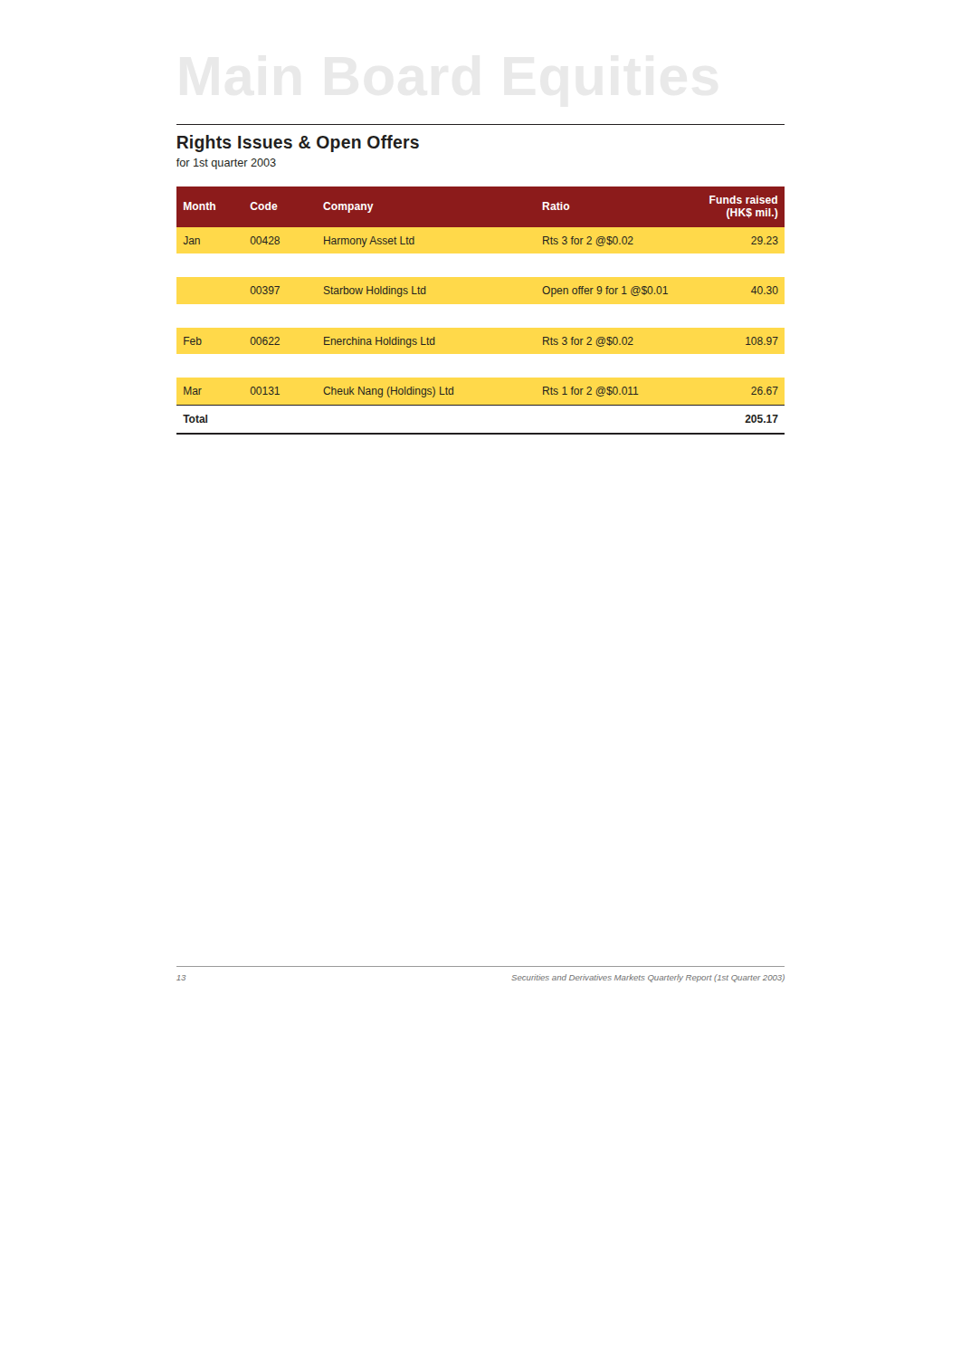Main Board Equities
Rights Issues & Open Offers
for 1st quarter 2003
| Month | Code | Company | Ratio | Funds raised (HK$ mil.) |
| --- | --- | --- | --- | --- |
| Jan | 00428 | Harmony Asset Ltd | Rts 3 for 2 @$0.02 | 29.23 |
| | 00397 | Starbow Holdings Ltd | Open offer 9 for 1 @$0.01 | 40.30 |
| Feb | 00622 | Enerchina Holdings Ltd | Rts 3 for 2 @$0.02 | 108.97 |
| Mar | 00131 | Cheuk Nang (Holdings) Ltd | Rts 1 for 2 @$0.011 | 26.67 |
| Total | | | | 205.17 |
13 Securities and Derivatives Markets Quarterly Report (1st Quarter 2003)